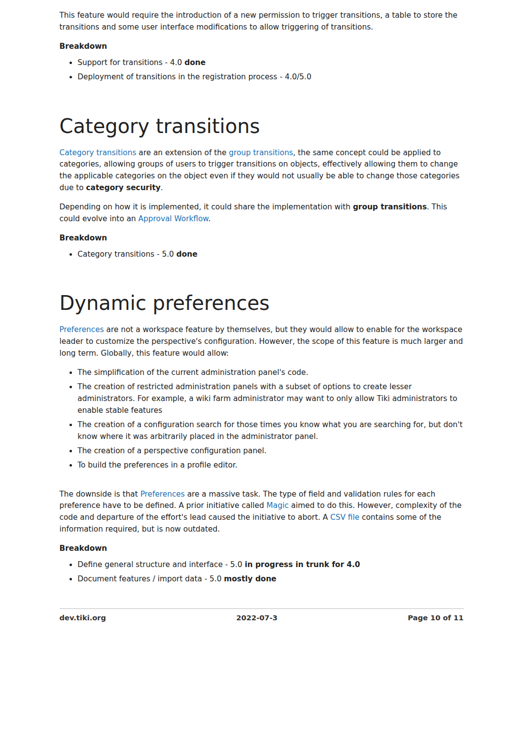This feature would require the introduction of a new permission to trigger transitions, a table to store the transitions and some user interface modifications to allow triggering of transitions.
Breakdown
Support for transitions - 4.0 done
Deployment of transitions in the registration process - 4.0/5.0
Category transitions
Category transitions are an extension of the group transitions, the same concept could be applied to categories, allowing groups of users to trigger transitions on objects, effectively allowing them to change the applicable categories on the object even if they would not usually be able to change those categories due to category security.
Depending on how it is implemented, it could share the implementation with group transitions. This could evolve into an Approval Workflow.
Breakdown
Category transitions - 5.0 done
Dynamic preferences
Preferences are not a workspace feature by themselves, but they would allow to enable for the workspace leader to customize the perspective's configuration. However, the scope of this feature is much larger and long term. Globally, this feature would allow:
The simplification of the current administration panel's code.
The creation of restricted administration panels with a subset of options to create lesser administrators. For example, a wiki farm administrator may want to only allow Tiki administrators to enable stable features
The creation of a configuration search for those times you know what you are searching for, but don't know where it was arbitrarily placed in the administrator panel.
The creation of a perspective configuration panel.
To build the preferences in a profile editor.
The downside is that Preferences are a massive task. The type of field and validation rules for each preference have to be defined. A prior initiative called Magic aimed to do this. However, complexity of the code and departure of the effort's lead caused the initiative to abort. A CSV file contains some of the information required, but is now outdated.
Breakdown
Define general structure and interface - 5.0 in progress in trunk for 4.0
Document features / import data - 5.0 mostly done
dev.tiki.org 2022-07-3 Page 10 of 11